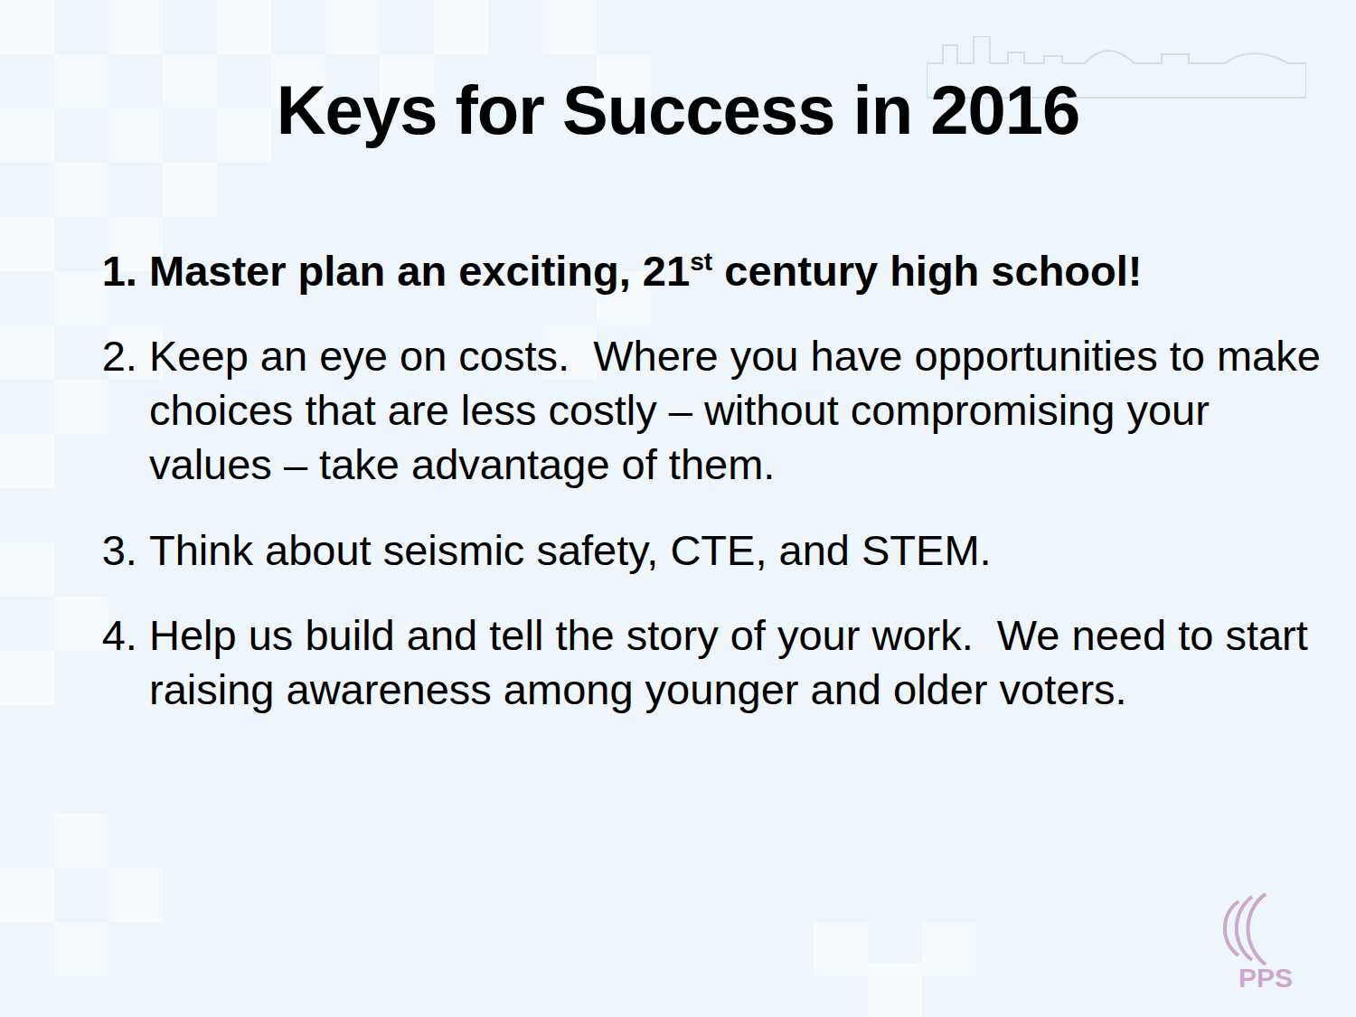Keys for Success in 2016
Master plan an exciting, 21st century high school!
Keep an eye on costs. Where you have opportunities to make choices that are less costly – without compromising your values – take advantage of them.
Think about seismic safety, CTE, and STEM.
Help us build and tell the story of your work. We need to start raising awareness among younger and older voters.
PPS